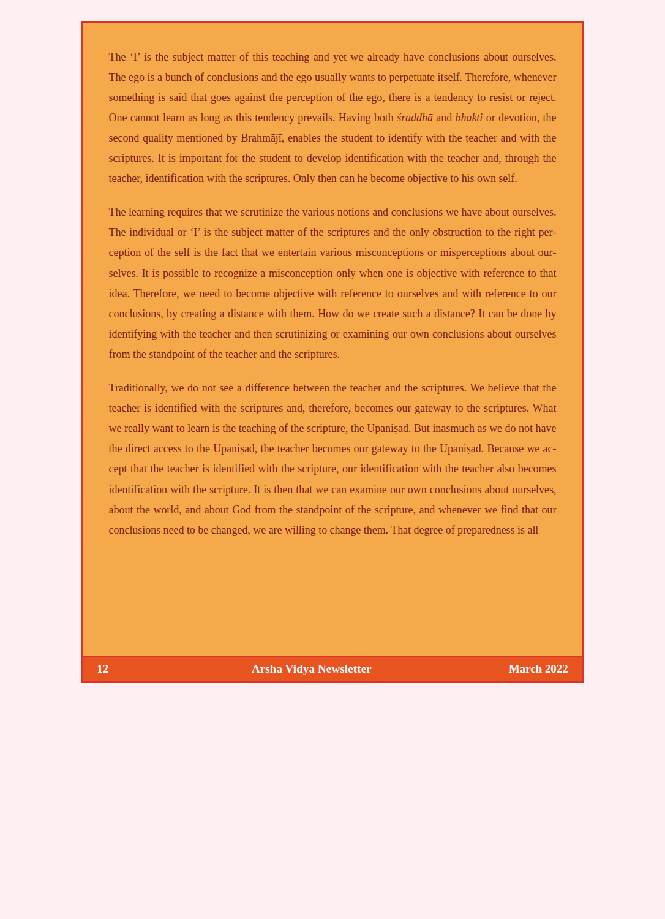The ‘I’ is the subject matter of this teaching and yet we already have conclusions about ourselves. The ego is a bunch of conclusions and the ego usually wants to perpetuate itself. Therefore, whenever something is said that goes against the perception of the ego, there is a tendency to resist or reject. One cannot learn as long as this tendency prevails. Having both śraddhā and bhakti or devotion, the second quality mentioned by Brahmājī, enables the student to identify with the teacher and with the scriptures. It is important for the student to develop identification with the teacher and, through the teacher, identification with the scriptures. Only then can he become objective to his own self.
The learning requires that we scrutinize the various notions and conclusions we have about ourselves. The individual or ‘I’ is the subject matter of the scriptures and the only obstruction to the right perception of the self is the fact that we entertain various misconceptions or misperceptions about ourselves. It is possible to recognize a misconception only when one is objective with reference to that idea. Therefore, we need to become objective with reference to ourselves and with reference to our conclusions, by creating a distance with them. How do we create such a distance? It can be done by identifying with the teacher and then scrutinizing or examining our own conclusions about ourselves from the standpoint of the teacher and the scriptures.
Traditionally, we do not see a difference between the teacher and the scriptures. We believe that the teacher is identified with the scriptures and, therefore, becomes our gateway to the scriptures. What we really want to learn is the teaching of the scripture, the Upaniṣad. But inasmuch as we do not have the direct access to the Upaniṣad, the teacher becomes our gateway to the Upaniṣad. Because we accept that the teacher is identified with the scripture, our identification with the teacher also becomes identification with the scripture. It is then that we can examine our own conclusions about ourselves, about the world, and about God from the standpoint of the scripture, and whenever we find that our conclusions need to be changed, we are willing to change them. That degree of preparedness is all
12 Arsha Vidya Newsletter March 2022